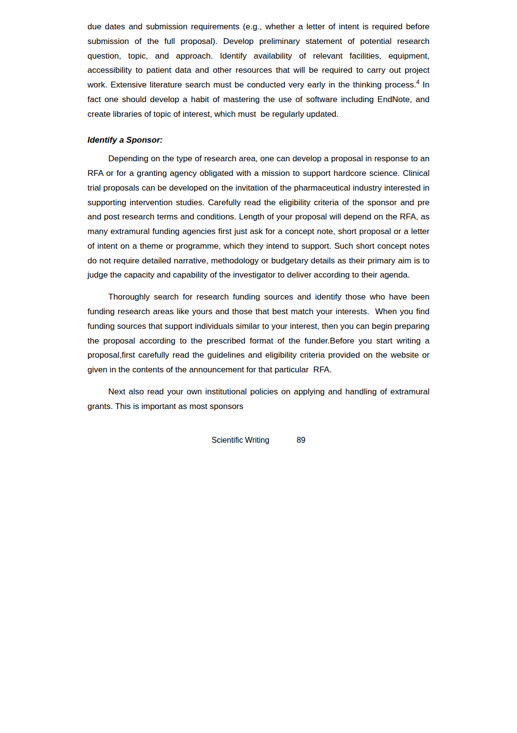due dates and submission requirements (e.g., whether a letter of intent is required before submission of the full proposal). Develop preliminary statement of potential research question, topic, and approach. Identify availability of relevant facilities, equipment, accessibility to patient data and other resources that will be required to carry out project work. Extensive literature search must be conducted very early in the thinking process.4 In fact one should develop a habit of mastering the use of software including EndNote, and create libraries of topic of interest, which must be regularly updated.
Identify a Sponsor:
Depending on the type of research area, one can develop a proposal in response to an RFA or for a granting agency obligated with a mission to support hardcore science. Clinical trial proposals can be developed on the invitation of the pharmaceutical industry interested in supporting intervention studies. Carefully read the eligibility criteria of the sponsor and pre and post research terms and conditions. Length of your proposal will depend on the RFA, as many extramural funding agencies first just ask for a concept note, short proposal or a letter of intent on a theme or programme, which they intend to support. Such short concept notes do not require detailed narrative, methodology or budgetary details as their primary aim is to judge the capacity and capability of the investigator to deliver according to their agenda.
Thoroughly search for research funding sources and identify those who have been funding research areas like yours and those that best match your interests. When you find funding sources that support individuals similar to your interest, then you can begin preparing the proposal according to the prescribed format of the funder.Before you start writing a proposal,first carefully read the guidelines and eligibility criteria provided on the website or given in the contents of the announcement for that particular RFA.
Next also read your own institutional policies on applying and handling of extramural grants. This is important as most sponsors
Scientific Writing 89